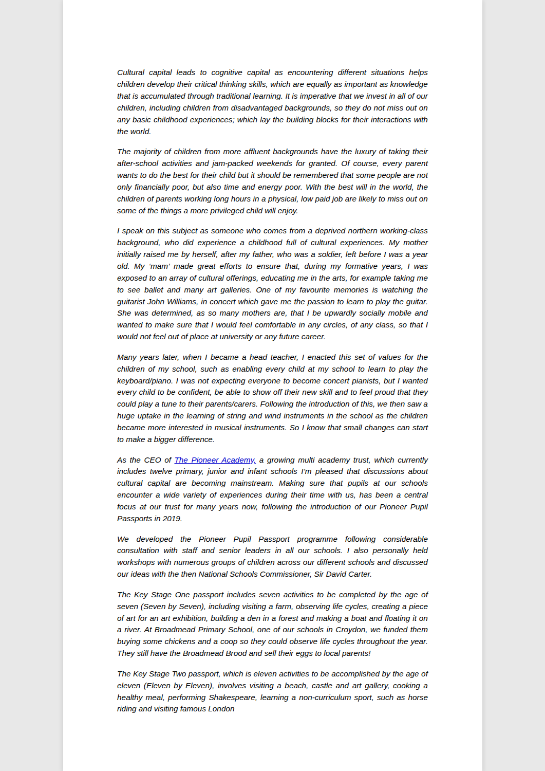Cultural capital leads to cognitive capital as encountering different situations helps children develop their critical thinking skills, which are equally as important as knowledge that is accumulated through traditional learning. It is imperative that we invest in all of our children, including children from disadvantaged backgrounds, so they do not miss out on any basic childhood experiences; which lay the building blocks for their interactions with the world.
The majority of children from more affluent backgrounds have the luxury of taking their after-school activities and jam-packed weekends for granted. Of course, every parent wants to do the best for their child but it should be remembered that some people are not only financially poor, but also time and energy poor. With the best will in the world, the children of parents working long hours in a physical, low paid job are likely to miss out on some of the things a more privileged child will enjoy.
I speak on this subject as someone who comes from a deprived northern working-class background, who did experience a childhood full of cultural experiences. My mother initially raised me by herself, after my father, who was a soldier, left before I was a year old. My ‘mam’ made great efforts to ensure that, during my formative years, I was exposed to an array of cultural offerings, educating me in the arts, for example taking me to see ballet and many art galleries. One of my favourite memories is watching the guitarist John Williams, in concert which gave me the passion to learn to play the guitar. She was determined, as so many mothers are, that I be upwardly socially mobile and wanted to make sure that I would feel comfortable in any circles, of any class, so that I would not feel out of place at university or any future career.
Many years later, when I became a head teacher, I enacted this set of values for the children of my school, such as enabling every child at my school to learn to play the keyboard/piano. I was not expecting everyone to become concert pianists, but I wanted every child to be confident, be able to show off their new skill and to feel proud that they could play a tune to their parents/carers. Following the introduction of this, we then saw a huge uptake in the learning of string and wind instruments in the school as the children became more interested in musical instruments. So I know that small changes can start to make a bigger difference.
As the CEO of The Pioneer Academy, a growing multi academy trust, which currently includes twelve primary, junior and infant schools I’m pleased that discussions about cultural capital are becoming mainstream. Making sure that pupils at our schools encounter a wide variety of experiences during their time with us, has been a central focus at our trust for many years now, following the introduction of our Pioneer Pupil Passports in 2019.
We developed the Pioneer Pupil Passport programme following considerable consultation with staff and senior leaders in all our schools. I also personally held workshops with numerous groups of children across our different schools and discussed our ideas with the then National Schools Commissioner, Sir David Carter.
The Key Stage One passport includes seven activities to be completed by the age of seven (Seven by Seven), including visiting a farm, observing life cycles, creating a piece of art for an art exhibition, building a den in a forest and making a boat and floating it on a river. At Broadmead Primary School, one of our schools in Croydon, we funded them buying some chickens and a coop so they could observe life cycles throughout the year. They still have the Broadmead Brood and sell their eggs to local parents!
The Key Stage Two passport, which is eleven activities to be accomplished by the age of eleven (Eleven by Eleven), involves visiting a beach, castle and art gallery, cooking a healthy meal, performing Shakespeare, learning a non-curriculum sport, such as horse riding and visiting famous London